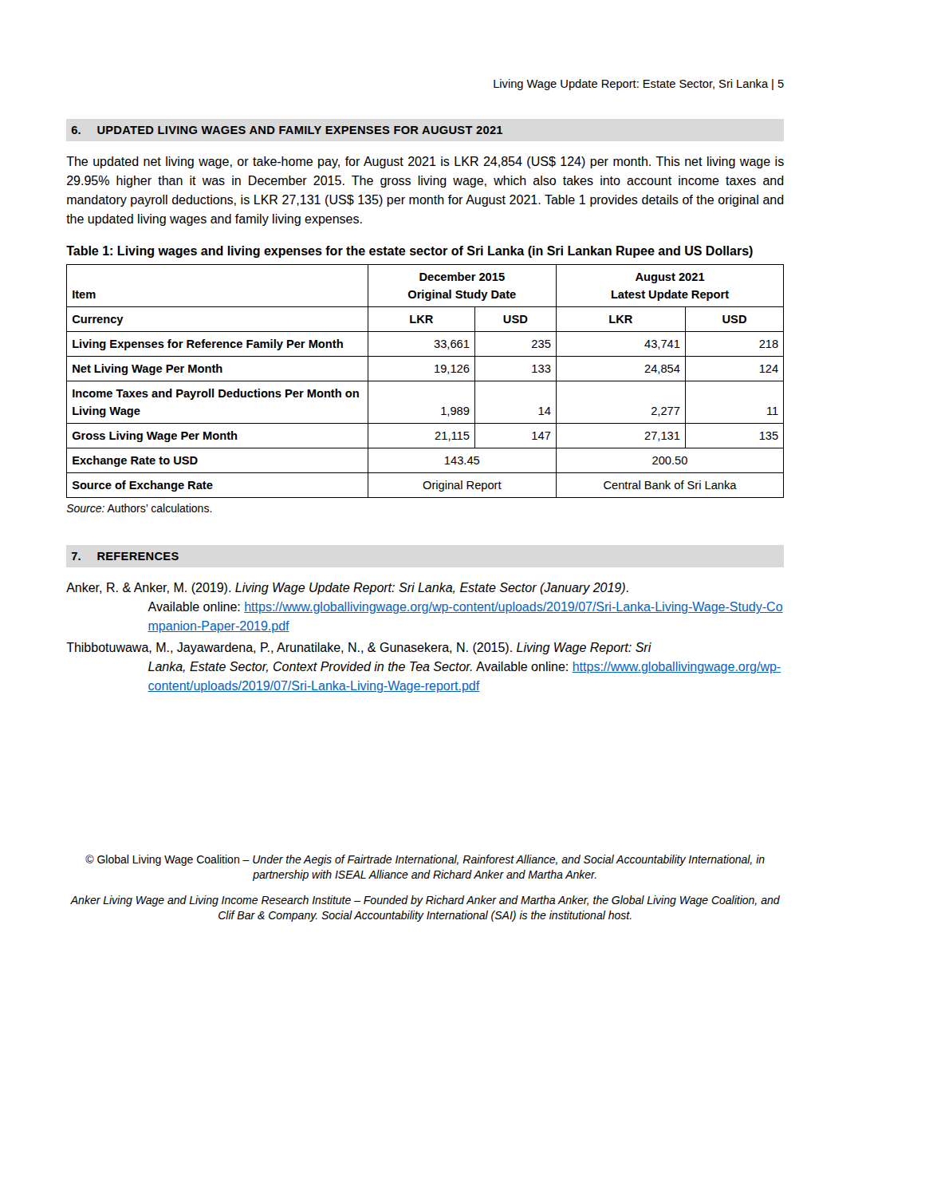Living Wage Update Report: Estate Sector, Sri Lanka | 5
6. Updated Living Wages and Family Expenses for August 2021
The updated net living wage, or take-home pay, for August 2021 is LKR 24,854 (US$ 124) per month. This net living wage is 29.95% higher than it was in December 2015. The gross living wage, which also takes into account income taxes and mandatory payroll deductions, is LKR 27,131 (US$ 135) per month for August 2021. Table 1 provides details of the original and the updated living wages and family living expenses.
Table 1: Living wages and living expenses for the estate sector of Sri Lanka (in Sri Lankan Rupee and US Dollars)
| Item | December 2015 Original Study Date | August 2021 Latest Update Report |
| --- | --- | --- |
| Currency | LKR | USD | LKR | USD |
| Living Expenses for Reference Family Per Month | 33,661 | 235 | 43,741 | 218 |
| Net Living Wage Per Month | 19,126 | 133 | 24,854 | 124 |
| Income Taxes and Payroll Deductions Per Month on Living Wage | 1,989 | 14 | 2,277 | 11 |
| Gross Living Wage Per Month | 21,115 | 147 | 27,131 | 135 |
| Exchange Rate to USD | 143.45 | 200.50 |
| Source of Exchange Rate | Original Report | Central Bank of Sri Lanka |
Source: Authors’ calculations.
7. References
Anker, R. & Anker, M. (2019). Living Wage Update Report: Sri Lanka, Estate Sector (January 2019). Available online: https://www.globallivingwage.org/wp-content/uploads/2019/07/Sri-Lanka-Living-Wage-Study-Companion-Paper-2019.pdf
Thibbotuwawa, M., Jayawardena, P., Arunatilake, N., & Gunasekera, N. (2015). Living Wage Report: Sri Lanka, Estate Sector, Context Provided in the Tea Sector. Available online: https://www.globallivingwage.org/wp-content/uploads/2019/07/Sri-Lanka-Living-Wage-report.pdf
© Global Living Wage Coalition – Under the Aegis of Fairtrade International, Rainforest Alliance, and Social Accountability International, in partnership with ISEAL Alliance and Richard Anker and Martha Anker.
Anker Living Wage and Living Income Research Institute – Founded by Richard Anker and Martha Anker, the Global Living Wage Coalition, and Clif Bar & Company. Social Accountability International (SAI) is the institutional host.